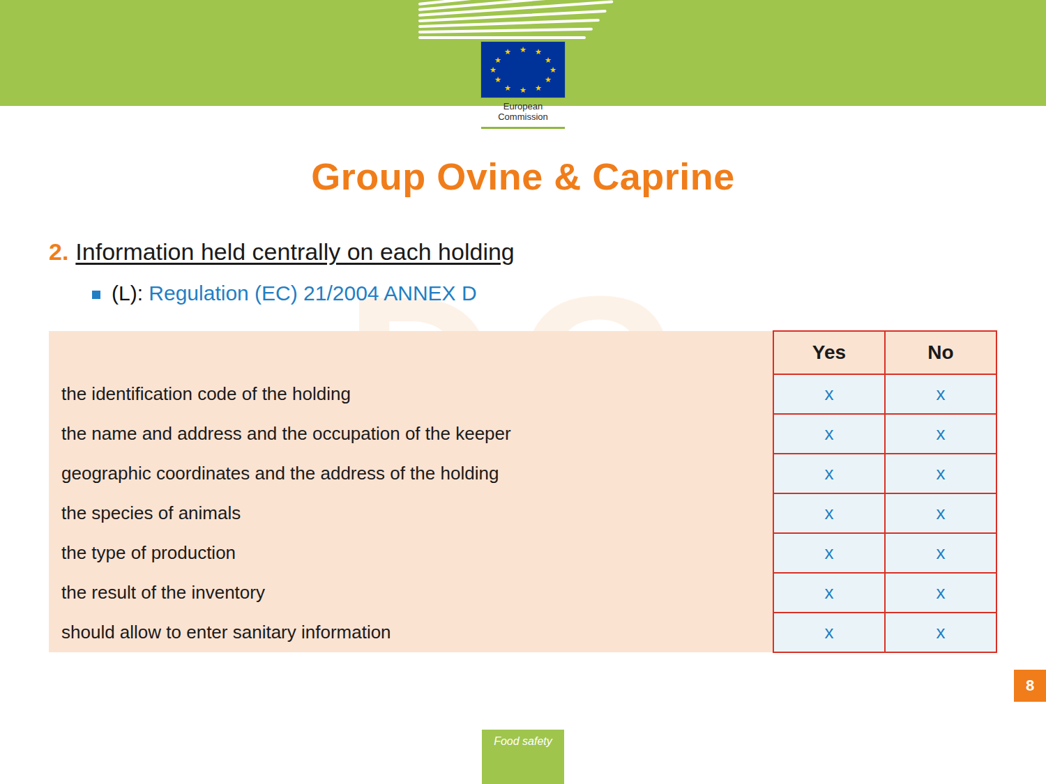★ ★ ★ ★ ★ ★ ★ ★ ★ ★ ★ ★
European
Commission
DG
Group Ovine & Caprine
2. Information held centrally on each holding
(L): Regulation (EC) 21/2004 ANNEX D
| | Yes | No |
| --- | --- | --- |
| the identification code of the holding | x | x |
| the name and address and the occupation of the keeper | x | x |
| geographic coordinates and the address of the holding | x | x |
| the species of animals | x | x |
| the type of production | x | x |
| the result of the inventory | x | x |
| should allow to enter sanitary information | x | x |
8
Food safety